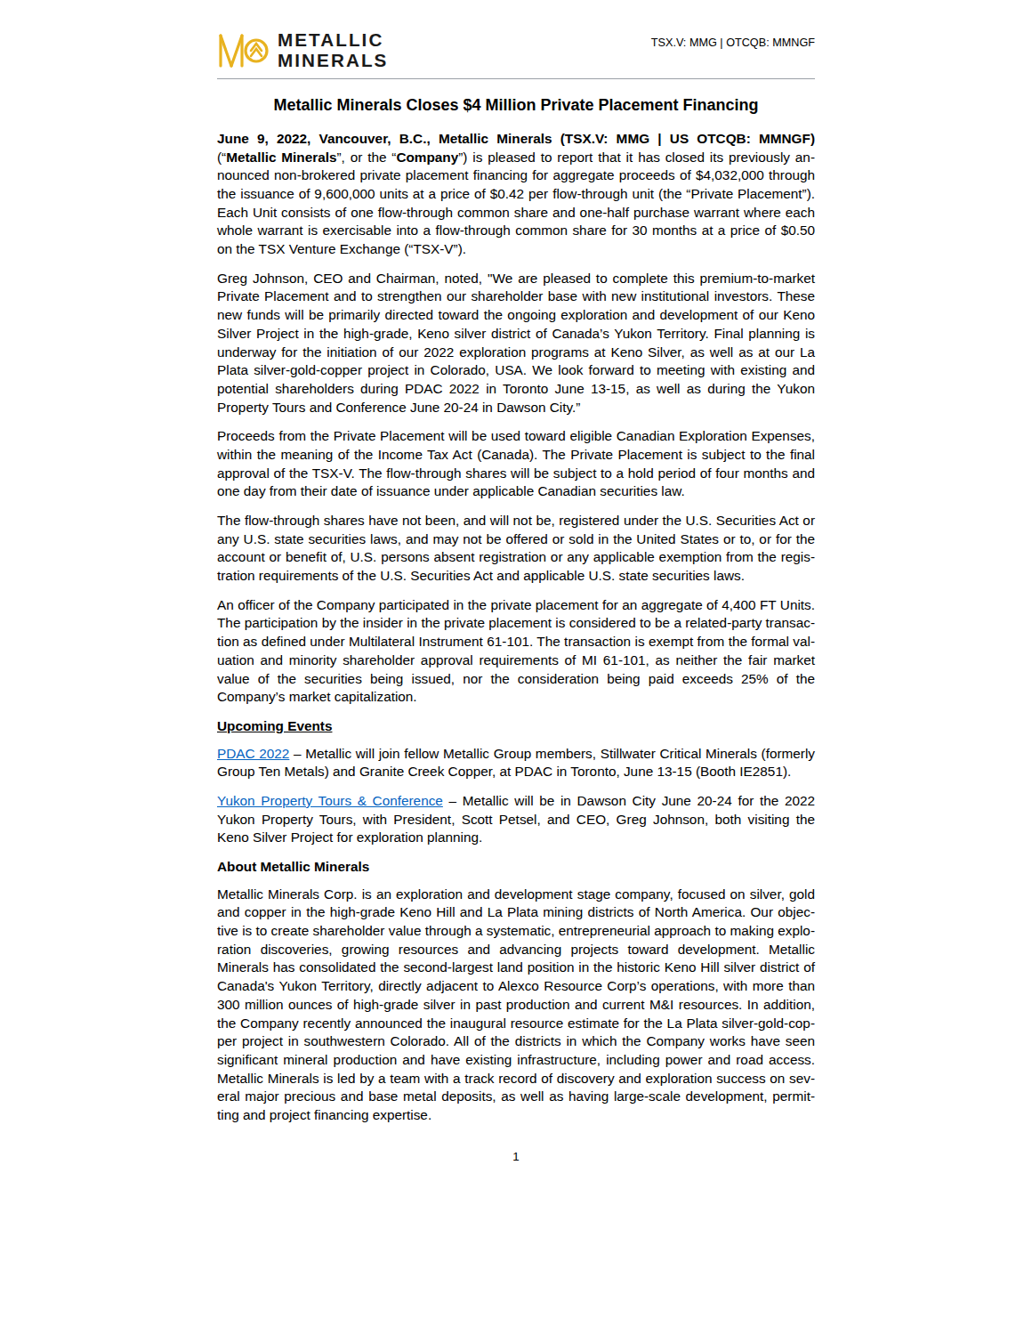METALLIC MINERALS
TSX.V: MMG | OTCQB: MMNGF
Metallic Minerals Closes $4 Million Private Placement Financing
June 9, 2022, Vancouver, B.C., Metallic Minerals (TSX.V: MMG | US OTCQB: MMNGF) (“Metallic Minerals”, or the “Company”) is pleased to report that it has closed its previously announced non-brokered private placement financing for aggregate proceeds of $4,032,000 through the issuance of 9,600,000 units at a price of $0.42 per flow-through unit (the “Private Placement”). Each Unit consists of one flow-through common share and one-half purchase warrant where each whole warrant is exercisable into a flow-through common share for 30 months at a price of $0.50 on the TSX Venture Exchange (“TSX-V”).
Greg Johnson, CEO and Chairman, noted, "We are pleased to complete this premium-to-market Private Placement and to strengthen our shareholder base with new institutional investors. These new funds will be primarily directed toward the ongoing exploration and development of our Keno Silver Project in the high-grade, Keno silver district of Canada’s Yukon Territory. Final planning is underway for the initiation of our 2022 exploration programs at Keno Silver, as well as at our La Plata silver-gold-copper project in Colorado, USA. We look forward to meeting with existing and potential shareholders during PDAC 2022 in Toronto June 13-15, as well as during the Yukon Property Tours and Conference June 20-24 in Dawson City.”
Proceeds from the Private Placement will be used toward eligible Canadian Exploration Expenses, within the meaning of the Income Tax Act (Canada). The Private Placement is subject to the final approval of the TSX-V. The flow-through shares will be subject to a hold period of four months and one day from their date of issuance under applicable Canadian securities law.
The flow-through shares have not been, and will not be, registered under the U.S. Securities Act or any U.S. state securities laws, and may not be offered or sold in the United States or to, or for the account or benefit of, U.S. persons absent registration or any applicable exemption from the registration requirements of the U.S. Securities Act and applicable U.S. state securities laws.
An officer of the Company participated in the private placement for an aggregate of 4,400 FT Units. The participation by the insider in the private placement is considered to be a related-party transaction as defined under Multilateral Instrument 61-101. The transaction is exempt from the formal valuation and minority shareholder approval requirements of MI 61-101, as neither the fair market value of the securities being issued, nor the consideration being paid exceeds 25% of the Company’s market capitalization.
Upcoming Events
PDAC 2022 – Metallic will join fellow Metallic Group members, Stillwater Critical Minerals (formerly Group Ten Metals) and Granite Creek Copper, at PDAC in Toronto, June 13-15 (Booth IE2851).
Yukon Property Tours & Conference – Metallic will be in Dawson City June 20-24 for the 2022 Yukon Property Tours, with President, Scott Petsel, and CEO, Greg Johnson, both visiting the Keno Silver Project for exploration planning.
About Metallic Minerals
Metallic Minerals Corp. is an exploration and development stage company, focused on silver, gold and copper in the high-grade Keno Hill and La Plata mining districts of North America. Our objective is to create shareholder value through a systematic, entrepreneurial approach to making exploration discoveries, growing resources and advancing projects toward development. Metallic Minerals has consolidated the second-largest land position in the historic Keno Hill silver district of Canada's Yukon Territory, directly adjacent to Alexco Resource Corp’s operations, with more than 300 million ounces of high-grade silver in past production and current M&I resources. In addition, the Company recently announced the inaugural resource estimate for the La Plata silver-gold-copper project in southwestern Colorado. All of the districts in which the Company works have seen significant mineral production and have existing infrastructure, including power and road access. Metallic Minerals is led by a team with a track record of discovery and exploration success on several major precious and base metal deposits, as well as having large-scale development, permitting and project financing expertise.
1